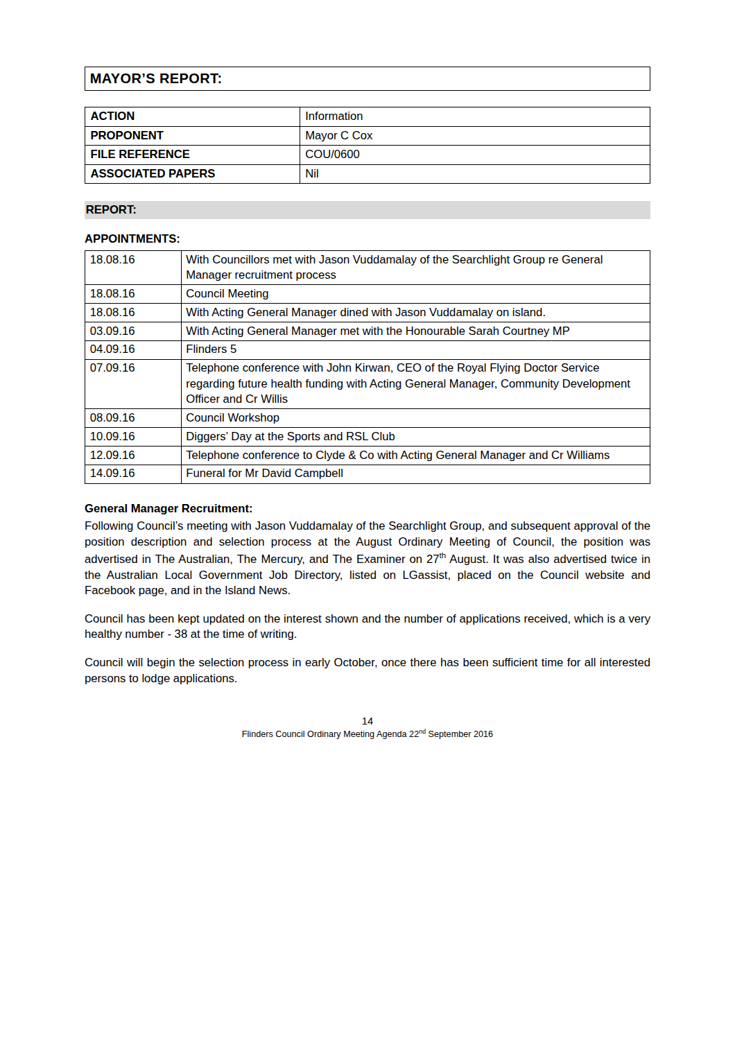MAYOR’S REPORT:
| ACTION | Information |
| PROPONENT | Mayor C Cox |
| FILE REFERENCE | COU/0600 |
| ASSOCIATED PAPERS | Nil |
REPORT:
APPOINTMENTS:
| 18.08.16 | With Councillors met with Jason Vuddamalay of the Searchlight Group re General Manager recruitment process |
| 18.08.16 | Council Meeting |
| 18.08.16 | With Acting General Manager dined with Jason Vuddamalay on island. |
| 03.09.16 | With Acting General Manager met with the Honourable Sarah Courtney MP |
| 04.09.16 | Flinders 5 |
| 07.09.16 | Telephone conference with John Kirwan, CEO of the Royal Flying Doctor Service regarding future health funding with Acting General Manager, Community Development Officer and Cr Willis |
| 08.09.16 | Council Workshop |
| 10.09.16 | Diggers’ Day at the Sports and RSL Club |
| 12.09.16 | Telephone conference to Clyde & Co with Acting General Manager and Cr Williams |
| 14.09.16 | Funeral for Mr David Campbell |
General Manager Recruitment:
Following Council’s meeting with Jason Vuddamalay of the Searchlight Group, and subsequent approval of the position description and selection process at the August Ordinary Meeting of Council, the position was advertised in The Australian, The Mercury, and The Examiner on 27th August. It was also advertised twice in the Australian Local Government Job Directory, listed on LGassist, placed on the Council website and Facebook page, and in the Island News.
Council has been kept updated on the interest shown and the number of applications received, which is a very healthy number - 38 at the time of writing.
Council will begin the selection process in early October, once there has been sufficient time for all interested persons to lodge applications.
14
Flinders Council Ordinary Meeting Agenda 22nd September 2016